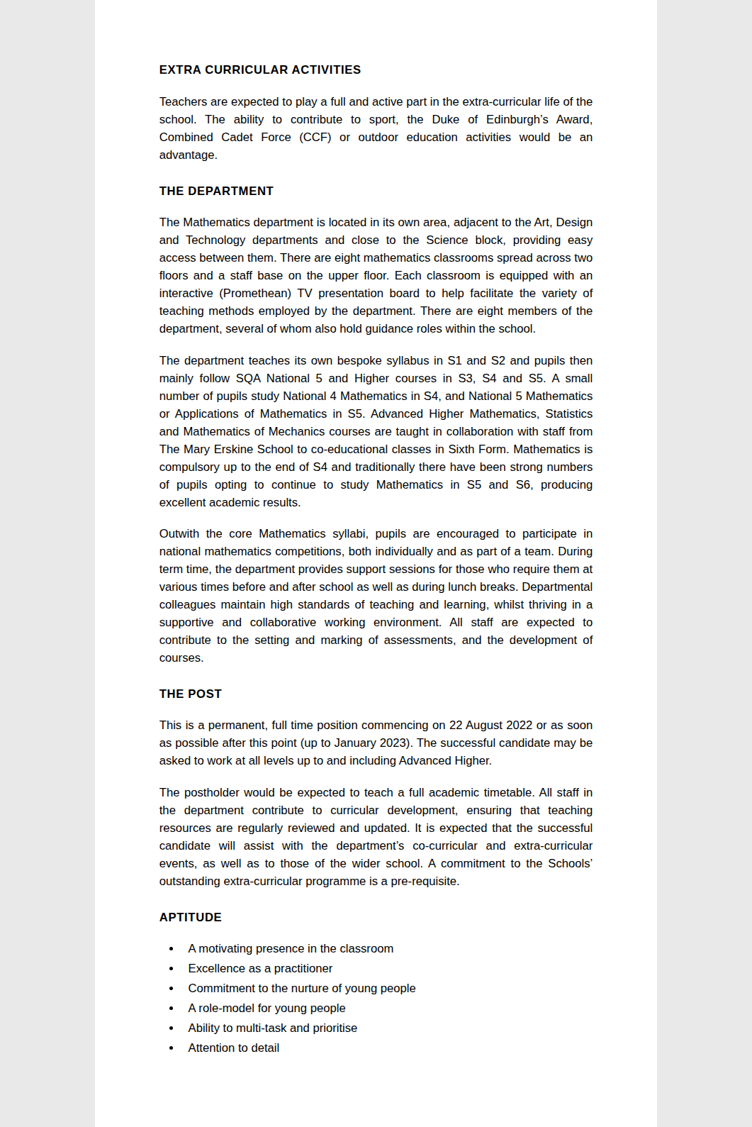Extra Curricular Activities
Teachers are expected to play a full and active part in the extra-curricular life of the school. The ability to contribute to sport, the Duke of Edinburgh’s Award, Combined Cadet Force (CCF) or outdoor education activities would be an advantage.
The Department
The Mathematics department is located in its own area, adjacent to the Art, Design and Technology departments and close to the Science block, providing easy access between them. There are eight mathematics classrooms spread across two floors and a staff base on the upper floor. Each classroom is equipped with an interactive (Promethean) TV presentation board to help facilitate the variety of teaching methods employed by the department. There are eight members of the department, several of whom also hold guidance roles within the school.
The department teaches its own bespoke syllabus in S1 and S2 and pupils then mainly follow SQA National 5 and Higher courses in S3, S4 and S5. A small number of pupils study National 4 Mathematics in S4, and National 5 Mathematics or Applications of Mathematics in S5. Advanced Higher Mathematics, Statistics and Mathematics of Mechanics courses are taught in collaboration with staff from The Mary Erskine School to co-educational classes in Sixth Form. Mathematics is compulsory up to the end of S4 and traditionally there have been strong numbers of pupils opting to continue to study Mathematics in S5 and S6, producing excellent academic results.
Outwith the core Mathematics syllabi, pupils are encouraged to participate in national mathematics competitions, both individually and as part of a team. During term time, the department provides support sessions for those who require them at various times before and after school as well as during lunch breaks. Departmental colleagues maintain high standards of teaching and learning, whilst thriving in a supportive and collaborative working environment. All staff are expected to contribute to the setting and marking of assessments, and the development of courses.
The Post
This is a permanent, full time position commencing on 22 August 2022 or as soon as possible after this point (up to January 2023). The successful candidate may be asked to work at all levels up to and including Advanced Higher.
The postholder would be expected to teach a full academic timetable. All staff in the department contribute to curricular development, ensuring that teaching resources are regularly reviewed and updated. It is expected that the successful candidate will assist with the department’s co-curricular and extra-curricular events, as well as to those of the wider school. A commitment to the Schools’ outstanding extra-curricular programme is a pre-requisite.
Aptitude
A motivating presence in the classroom
Excellence as a practitioner
Commitment to the nurture of young people
A role-model for young people
Ability to multi-task and prioritise
Attention to detail